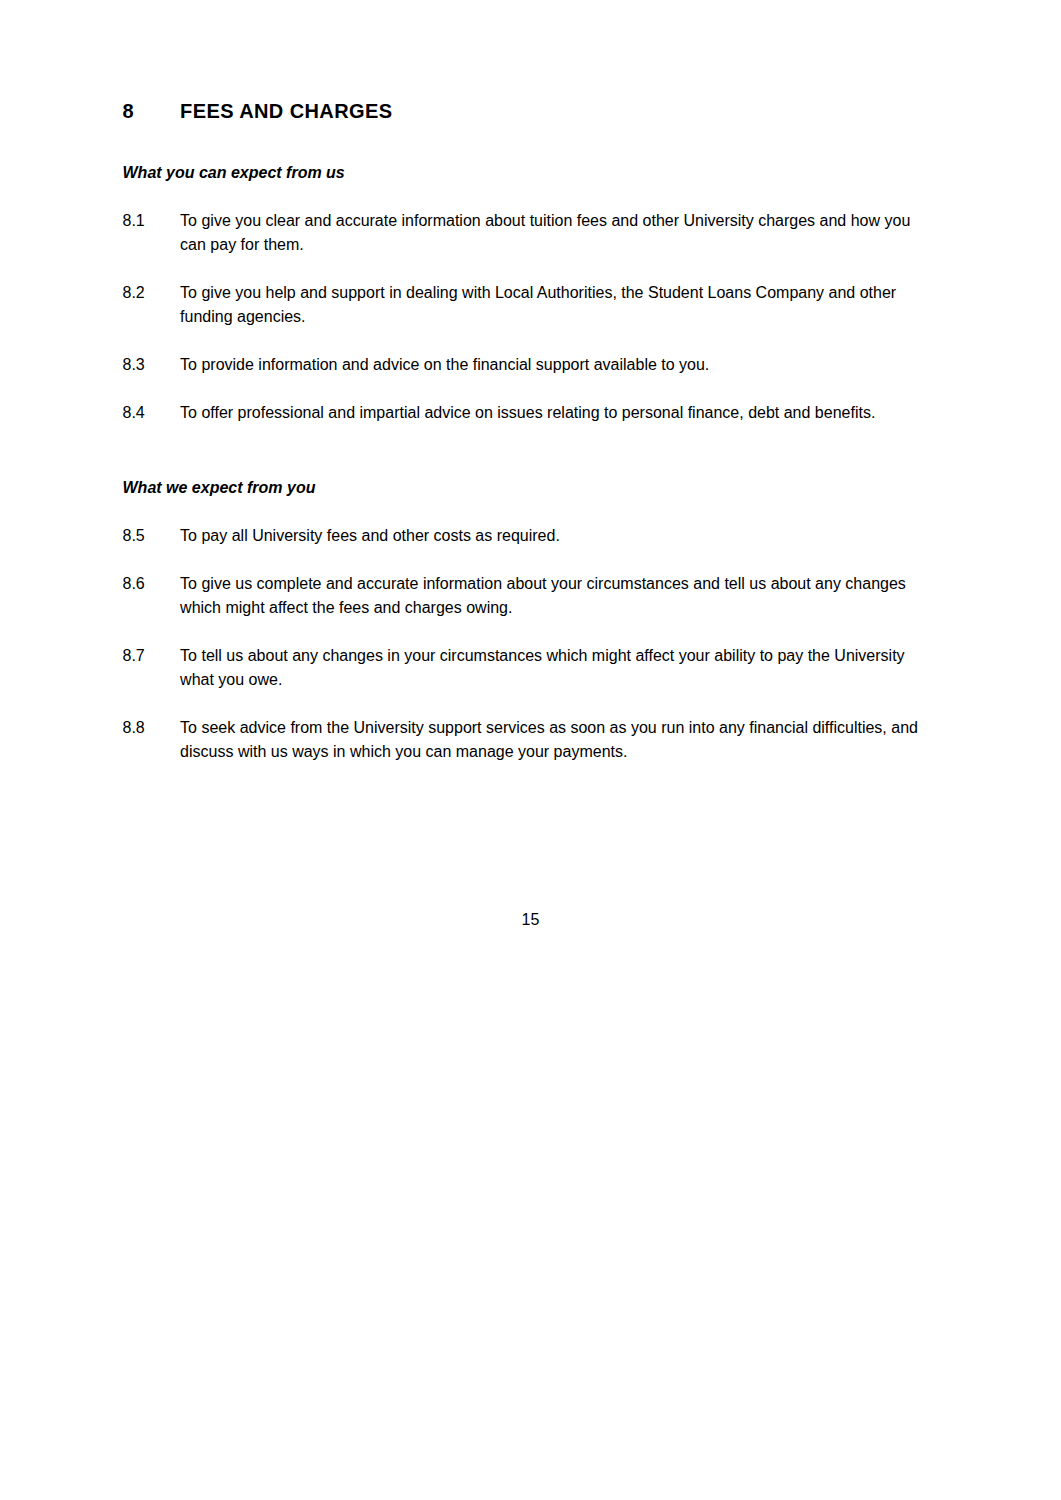8 FEES AND CHARGES
What you can expect from us
8.1
To give you clear and accurate information about tuition fees and other University charges and how you can pay for them.
8.2
To give you help and support in dealing with Local Authorities, the Student Loans Company and other funding agencies.
8.3
To provide information and advice on the financial support available to you.
8.4
To offer professional and impartial advice on issues relating to personal finance, debt and benefits.
What we expect from you
8.5
To pay all University fees and other costs as required.
8.6
To give us complete and accurate information about your circumstances and tell us about any changes which might affect the fees and charges owing.
8.7
To tell us about any changes in your circumstances which might affect your ability to pay the University what you owe.
8.8
To seek advice from the University support services as soon as you run into any financial difficulties, and discuss with us ways in which you can manage your payments.
15